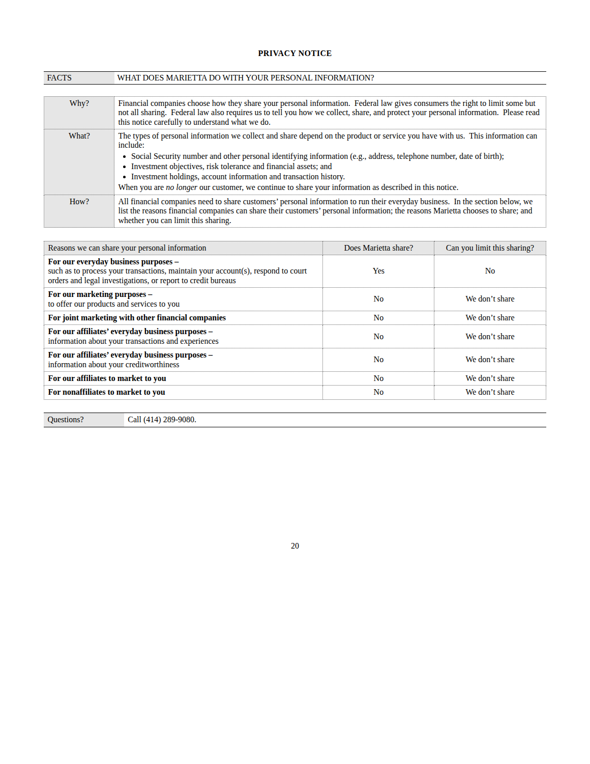PRIVACY NOTICE
| FACTS | WHAT DOES MARIETTA DO WITH YOUR PERSONAL INFORMATION? |
| Why? | Financial companies choose how they share your personal information. Federal law gives consumers the right to limit some but not all sharing. Federal law also requires us to tell you how we collect, share, and protect your personal information. Please read this notice carefully to understand what we do. |
| What? | The types of personal information we collect and share depend on the product or service you have with us. This information can include: Social Security number and other personal identifying information (e.g., address, telephone number, date of birth); Investment objectives, risk tolerance and financial assets; and Investment holdings, account information and transaction history. When you are no longer our customer, we continue to share your information as described in this notice. |
| How? | All financial companies need to share customers’ personal information to run their everyday business. In the section below, we list the reasons financial companies can share their customers’ personal information; the reasons Marietta chooses to share; and whether you can limit this sharing. |
| Reasons we can share your personal information | Does Marietta share? | Can you limit this sharing? |
| --- | --- | --- |
| For our everyday business purposes – such as to process your transactions, maintain your account(s), respond to court orders and legal investigations, or report to credit bureaus | Yes | No |
| For our marketing purposes – to offer our products and services to you | No | We don’t share |
| For joint marketing with other financial companies | No | We don’t share |
| For our affiliates’ everyday business purposes – information about your transactions and experiences | No | We don’t share |
| For our affiliates’ everyday business purposes – information about your creditworthiness | No | We don’t share |
| For our affiliates to market to you | No | We don’t share |
| For nonaffiliates to market to you | No | We don’t share |
| Questions? | Call (414) 289-9080. |
20